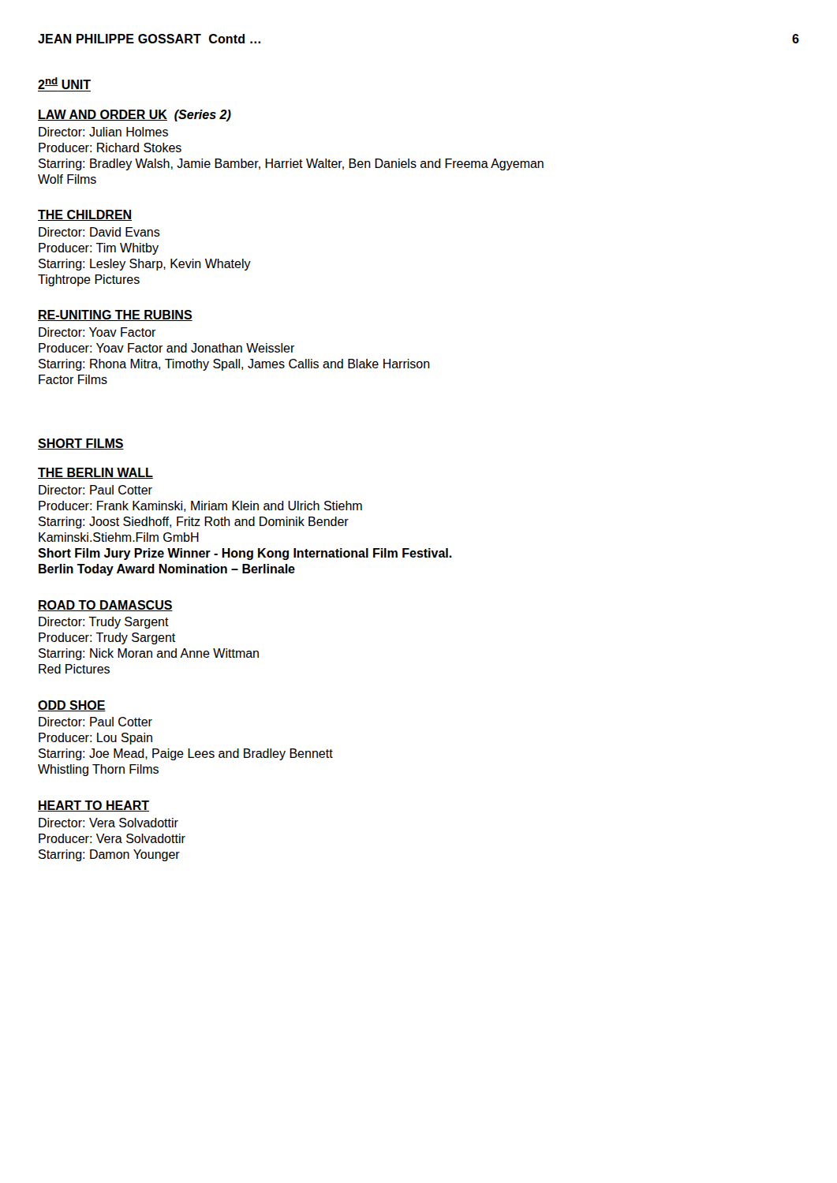JEAN PHILIPPE GOSSART Contd … 6
2nd UNIT
LAW AND ORDER UK
(Series 2)
Director: Julian Holmes
Producer: Richard Stokes
Starring: Bradley Walsh, Jamie Bamber, Harriet Walter, Ben Daniels and Freema Agyeman
Wolf Films
THE CHILDREN
Director: David Evans
Producer: Tim Whitby
Starring: Lesley Sharp, Kevin Whately
Tightrope Pictures
RE-UNITING THE RUBINS
Director: Yoav Factor
Producer: Yoav Factor and Jonathan Weissler
Starring: Rhona Mitra, Timothy Spall, James Callis and Blake Harrison
Factor Films
SHORT FILMS
THE BERLIN WALL
Director: Paul Cotter
Producer: Frank Kaminski, Miriam Klein and Ulrich Stiehm
Starring: Joost Siedhoff, Fritz Roth and Dominik Bender
Kaminski.Stiehm.Film GmbH
Short Film Jury Prize Winner - Hong Kong International Film Festival.
Berlin Today Award Nomination – Berlinale
ROAD TO DAMASCUS
Director: Trudy Sargent
Producer: Trudy Sargent
Starring: Nick Moran and Anne Wittman
Red Pictures
ODD SHOE
Director: Paul Cotter
Producer: Lou Spain
Starring: Joe Mead, Paige Lees and Bradley Bennett
Whistling Thorn Films
HEART TO HEART
Director: Vera Solvadottir
Producer: Vera Solvadottir
Starring: Damon Younger